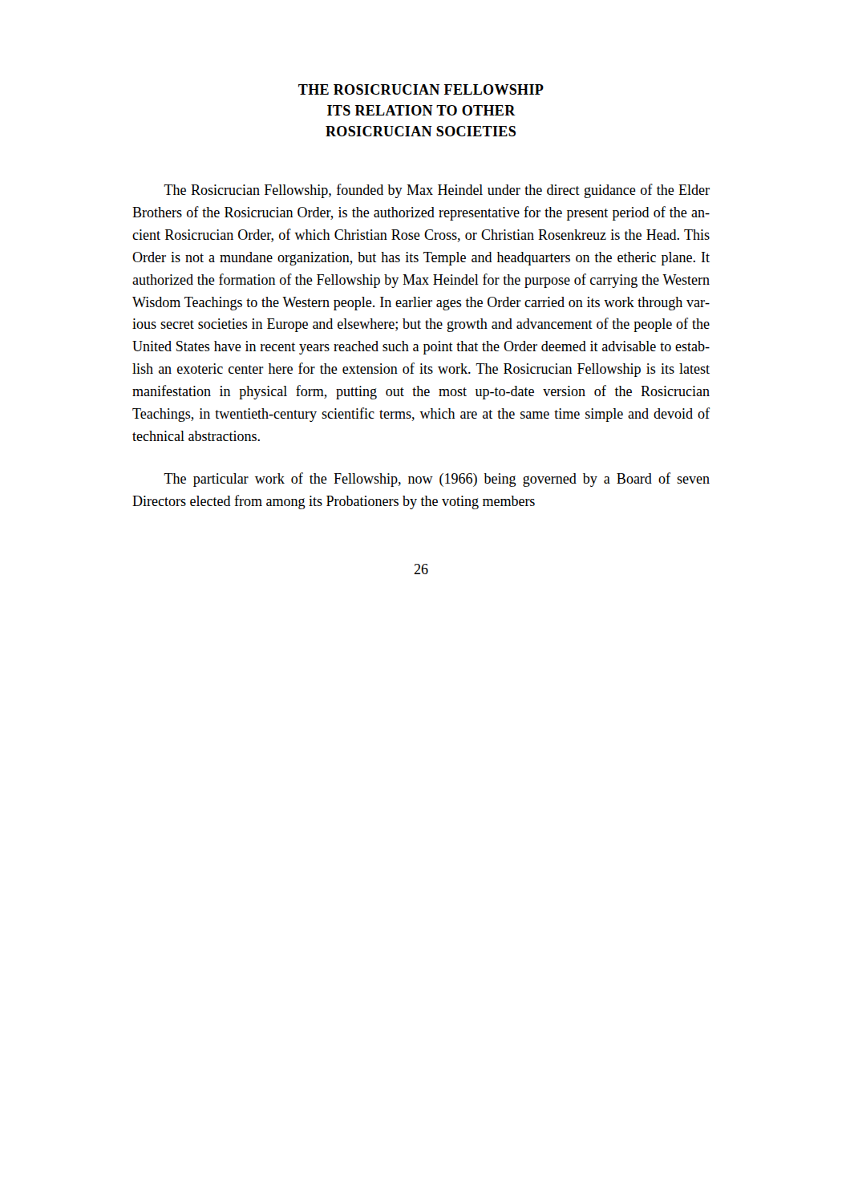The Rosicrucian Fellowship
Its Relation to Other
Rosicrucian Societies
The Rosicrucian Fellowship, founded by Max Heindel under the direct guidance of the Elder Brothers of the Rosicrucian Order, is the authorized representative for the present period of the ancient Rosicrucian Order, of which Christian Rose Cross, or Christian Rosenkreuz is the Head. This Order is not a mundane organization, but has its Temple and headquarters on the etheric plane. It authorized the formation of the Fellowship by Max Heindel for the purpose of carrying the Western Wisdom Teachings to the Western people. In earlier ages the Order carried on its work through various secret societies in Europe and elsewhere; but the growth and advancement of the people of the United States have in recent years reached such a point that the Order deemed it advisable to establish an exoteric center here for the extension of its work. The Rosicrucian Fellowship is its latest manifestation in physical form, putting out the most up-to-date version of the Rosicrucian Teachings, in twentieth-century scientific terms, which are at the same time simple and devoid of technical abstractions.
The particular work of the Fellowship, now (1966) being governed by a Board of seven Directors elected from among its Probationers by the voting members
26